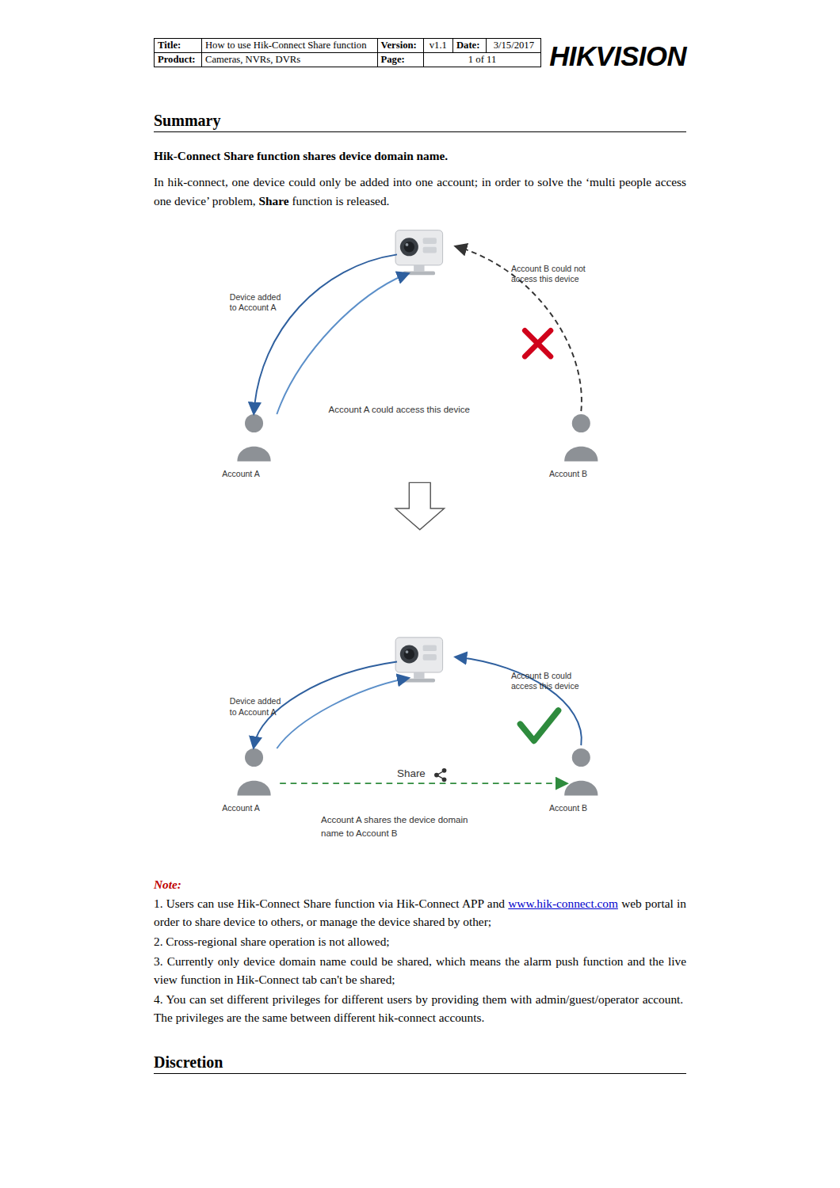| Title: | How to use Hik-Connect Share function | Version: | v1.1 | Date: | 3/15/2017 |
| Product: | Cameras, NVRs, DVRs | Page: | 1 of 11 |
HIKVISION
Summary
Hik-Connect Share function shares device domain name.
In hik-connect, one device could only be added into one account; in order to solve the ‘multi people access one device’ problem, Share function is released.
Account A Account B Device added to Account A Account A could access this device Account B could not access this device
Account A Account B Device added to Account A Account B could access this device Share Account A shares the device domain name to Account B
Note:
1. Users can use Hik-Connect Share function via Hik-Connect APP and www.hik-connect.com web portal in order to share device to others, or manage the device shared by other;
2. Cross-regional share operation is not allowed;
3. Currently only device domain name could be shared, which means the alarm push function and the live view function in Hik-Connect tab can't be shared;
4. You can set different privileges for different users by providing them with admin/guest/operator account. The privileges are the same between different hik-connect accounts.
Discretion